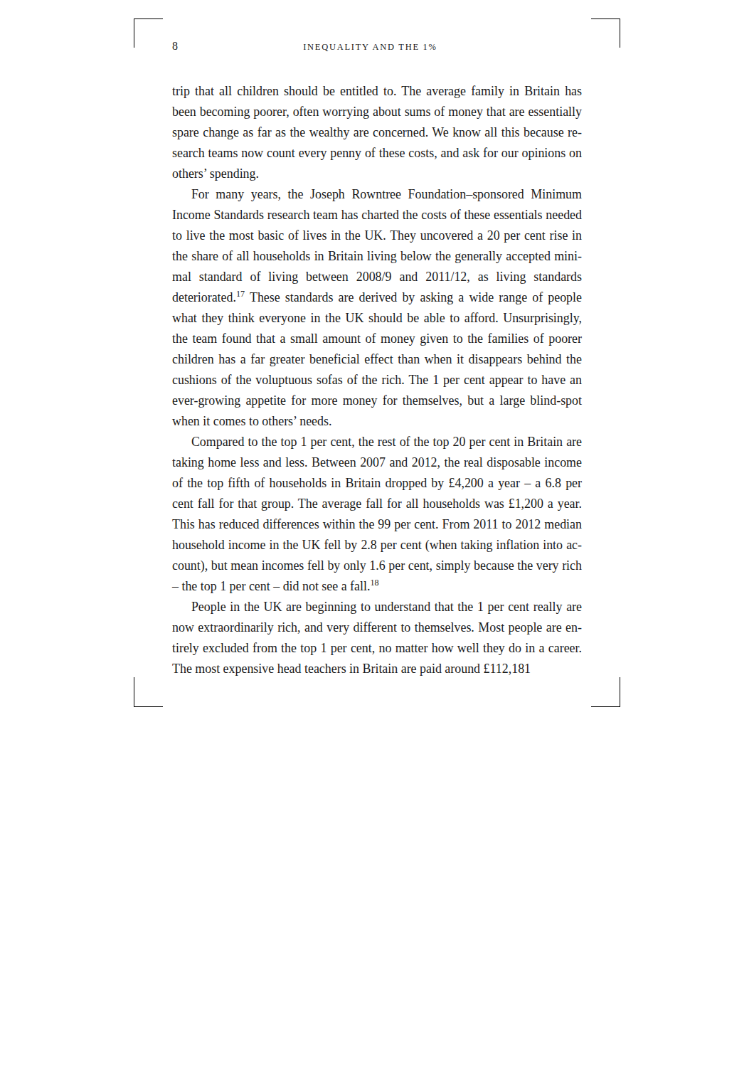8 Inequality and the 1%
trip that all children should be entitled to. The average family in Britain has been becoming poorer, often worrying about sums of money that are essentially spare change as far as the wealthy are concerned. We know all this because research teams now count every penny of these costs, and ask for our opinions on others’ spending.
For many years, the Joseph Rowntree Foundation–sponsored Minimum Income Standards research team has charted the costs of these essentials needed to live the most basic of lives in the UK. They uncovered a 20 per cent rise in the share of all households in Britain living below the generally accepted minimal standard of living between 2008/9 and 2011/12, as living standards deteriorated.17 These standards are derived by asking a wide range of people what they think everyone in the UK should be able to afford. Unsurprisingly, the team found that a small amount of money given to the families of poorer children has a far greater beneficial effect than when it disappears behind the cushions of the voluptuous sofas of the rich. The 1 per cent appear to have an ever-growing appetite for more money for themselves, but a large blind-spot when it comes to others’ needs.
Compared to the top 1 per cent, the rest of the top 20 per cent in Britain are taking home less and less. Between 2007 and 2012, the real disposable income of the top fifth of households in Britain dropped by £4,200 a year – a 6.8 per cent fall for that group. The average fall for all households was £1,200 a year. This has reduced differences within the 99 per cent. From 2011 to 2012 median household income in the UK fell by 2.8 per cent (when taking inflation into account), but mean incomes fell by only 1.6 per cent, simply because the very rich – the top 1 per cent – did not see a fall.18
People in the UK are beginning to understand that the 1 per cent really are now extraordinarily rich, and very different to themselves. Most people are entirely excluded from the top 1 per cent, no matter how well they do in a career. The most expensive head teachers in Britain are paid around £112,181